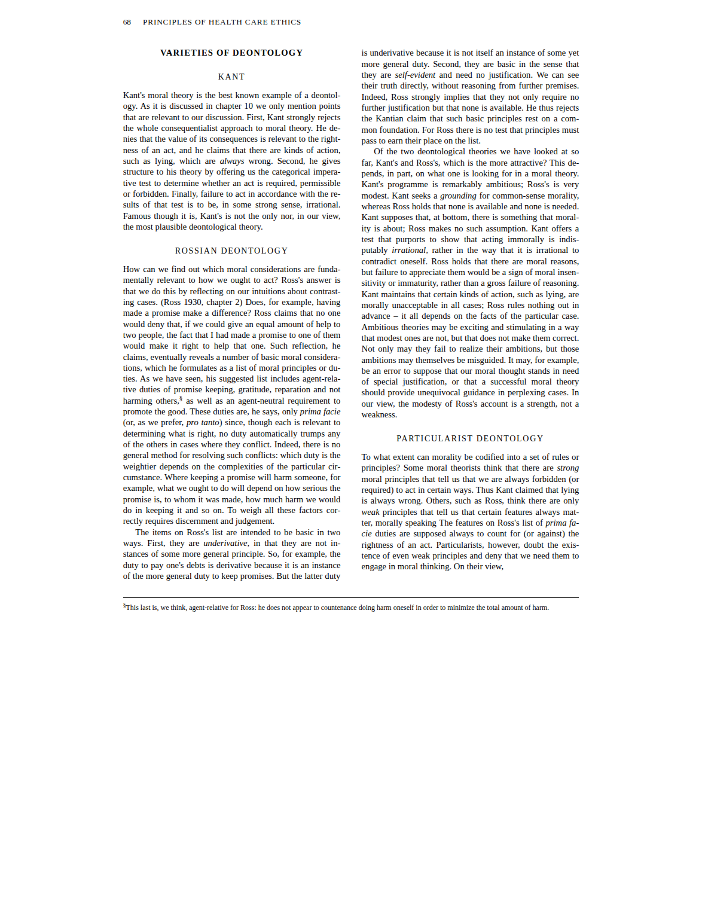68 Principles of Health Care Ethics
Varieties of Deontology
Kant
Kant's moral theory is the best known example of a deontology. As it is discussed in chapter 10 we only mention points that are relevant to our discussion. First, Kant strongly rejects the whole consequentialist approach to moral theory. He denies that the value of its consequences is relevant to the rightness of an act, and he claims that there are kinds of action, such as lying, which are always wrong. Second, he gives structure to his theory by offering us the categorical imperative test to determine whether an act is required, permissible or forbidden. Finally, failure to act in accordance with the results of that test is to be, in some strong sense, irrational. Famous though it is, Kant's is not the only nor, in our view, the most plausible deontological theory.
Rossian Deontology
How can we find out which moral considerations are fundamentally relevant to how we ought to act? Ross's answer is that we do this by reflecting on our intuitions about contrasting cases. (Ross 1930, chapter 2) Does, for example, having made a promise make a difference? Ross claims that no one would deny that, if we could give an equal amount of help to two people, the fact that I had made a promise to one of them would make it right to help that one. Such reflection, he claims, eventually reveals a number of basic moral considerations, which he formulates as a list of moral principles or duties. As we have seen, his suggested list includes agent-relative duties of promise keeping, gratitude, reparation and not harming others,§ as well as an agent-neutral requirement to promote the good. These duties are, he says, only prima facie (or, as we prefer, pro tanto) since, though each is relevant to determining what is right, no duty automatically trumps any of the others in cases where they conflict. Indeed, there is no general method for resolving such conflicts: which duty is the weightier depends on the complexities of the particular circumstance. Where keeping a promise will harm someone, for example, what we ought to do will depend on how serious the promise is, to whom it was made, how much harm we would do in keeping it and so on. To weigh all these factors correctly requires discernment and judgement.
The items on Ross's list are intended to be basic in two ways. First, they are underivative, in that they are not instances of some more general principle. So, for example, the duty to pay one's debts is derivative because it is an instance of the more general duty to keep promises. But the latter duty is underivative because it is not itself an instance of some yet more general duty. Second, they are basic in the sense that they are self-evident and need no justification. We can see their truth directly, without reasoning from further premises. Indeed, Ross strongly implies that they not only require no further justification but that none is available. He thus rejects the Kantian claim that such basic principles rest on a common foundation. For Ross there is no test that principles must pass to earn their place on the list.
Of the two deontological theories we have looked at so far, Kant's and Ross's, which is the more attractive? This depends, in part, on what one is looking for in a moral theory. Kant's programme is remarkably ambitious; Ross's is very modest. Kant seeks a grounding for common-sense morality, whereas Ross holds that none is available and none is needed. Kant supposes that, at bottom, there is something that morality is about; Ross makes no such assumption. Kant offers a test that purports to show that acting immorally is indisputably irrational, rather in the way that it is irrational to contradict oneself. Ross holds that there are moral reasons, but failure to appreciate them would be a sign of moral insensitivity or immaturity, rather than a gross failure of reasoning. Kant maintains that certain kinds of action, such as lying, are morally unacceptable in all cases; Ross rules nothing out in advance – it all depends on the facts of the particular case. Ambitious theories may be exciting and stimulating in a way that modest ones are not, but that does not make them correct. Not only may they fail to realize their ambitions, but those ambitions may themselves be misguided. It may, for example, be an error to suppose that our moral thought stands in need of special justification, or that a successful moral theory should provide unequivocal guidance in perplexing cases. In our view, the modesty of Ross's account is a strength, not a weakness.
Particularist Deontology
To what extent can morality be codified into a set of rules or principles? Some moral theorists think that there are strong moral principles that tell us that we are always forbidden (or required) to act in certain ways. Thus Kant claimed that lying is always wrong. Others, such as Ross, think there are only weak principles that tell us that certain features always matter, morally speaking The features on Ross's list of prima facie duties are supposed always to count for (or against) the rightness of an act. Particularists, however, doubt the existence of even weak principles and deny that we need them to engage in moral thinking. On their view,
§This last is, we think, agent-relative for Ross: he does not appear to countenance doing harm oneself in order to minimize the total amount of harm.